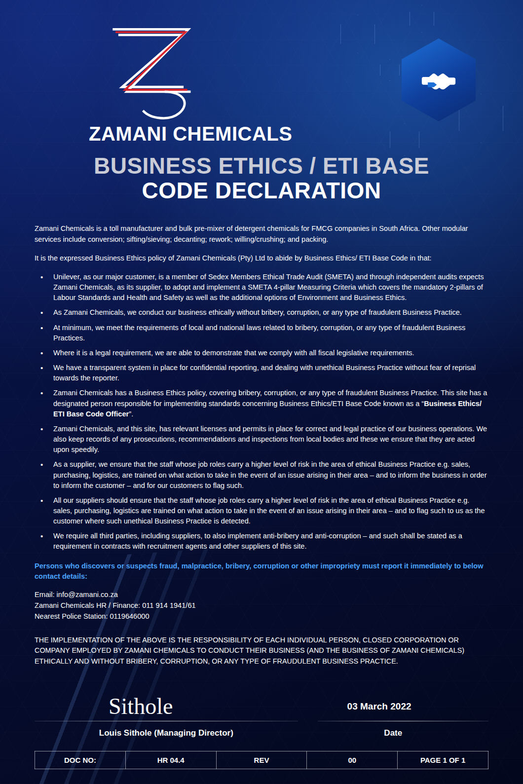ZAMANI CHEMICALS
BUSINESS ETHICS / ETI BASE CODE DECLARATION
Zamani Chemicals is a toll manufacturer and bulk pre-mixer of detergent chemicals for FMCG companies in South Africa. Other modular services include conversion; sifting/sieving; decanting; rework; willing/crushing; and packing.
It is the expressed Business Ethics policy of Zamani Chemicals (Pty) Ltd to abide by Business Ethics/ ETI Base Code in that:
Unilever, as our major customer, is a member of Sedex Members Ethical Trade Audit (SMETA) and through independent audits expects Zamani Chemicals, as its supplier, to adopt and implement a SMETA 4-pillar Measuring Criteria which covers the mandatory 2-pillars of Labour Standards and Health and Safety as well as the additional options of Environment and Business Ethics.
As Zamani Chemicals, we conduct our business ethically without bribery, corruption, or any type of fraudulent Business Practice.
At minimum, we meet the requirements of local and national laws related to bribery, corruption, or any type of fraudulent Business Practices.
Where it is a legal requirement, we are able to demonstrate that we comply with all fiscal legislative requirements.
We have a transparent system in place for confidential reporting, and dealing with unethical Business Practice without fear of reprisal towards the reporter.
Zamani Chemicals has a Business Ethics policy, covering bribery, corruption, or any type of fraudulent Business Practice. This site has a designated person responsible for implementing standards concerning Business Ethics/ETI Base Code known as a “Business Ethics/ ETI Base Code Officer”.
Zamani Chemicals, and this site, has relevant licenses and permits in place for correct and legal practice of our business operations. We also keep records of any prosecutions, recommendations and inspections from local bodies and these we ensure that they are acted upon speedily.
As a supplier, we ensure that the staff whose job roles carry a higher level of risk in the area of ethical Business Practice e.g. sales, purchasing, logistics, are trained on what action to take in the event of an issue arising in their area – and to inform the business in order to inform the customer – and for our customers to flag such.
All our suppliers should ensure that the staff whose job roles carry a higher level of risk in the area of ethical Business Practice e.g. sales, purchasing, logistics are trained on what action to take in the event of an issue arising in their area – and to flag such to us as the customer where such unethical Business Practice is detected.
We require all third parties, including suppliers, to also implement anti-bribery and anti-corruption – and such shall be stated as a requirement in contracts with recruitment agents and other suppliers of this site.
Persons who discovers or suspects fraud, malpractice, bribery, corruption or other impropriety must report it immediately to below contact details:
Email: info@zamani.co.za
Zamani Chemicals HR / Finance: 011 914 1941/61
Nearest Police Station: 0119646000
THE IMPLEMENTATION OF THE ABOVE IS THE RESPONSIBILITY OF EACH INDIVIDUAL PERSON, CLOSED CORPORATION OR COMPANY EMPLOYED BY ZAMANI CHEMICALS TO CONDUCT THEIR BUSINESS (AND THE BUSINESS OF ZAMANI CHEMICALS) ETHICALLY AND WITHOUT BRIBERY, CORRUPTION, OR ANY TYPE OF FRAUDULENT BUSINESS PRACTICE.
Sithole
03 March 2022
Louis Sithole (Managing Director)
Date
| DOC NO: | HR 04.4 | REV | 00 | PAGE 1 OF 1 |